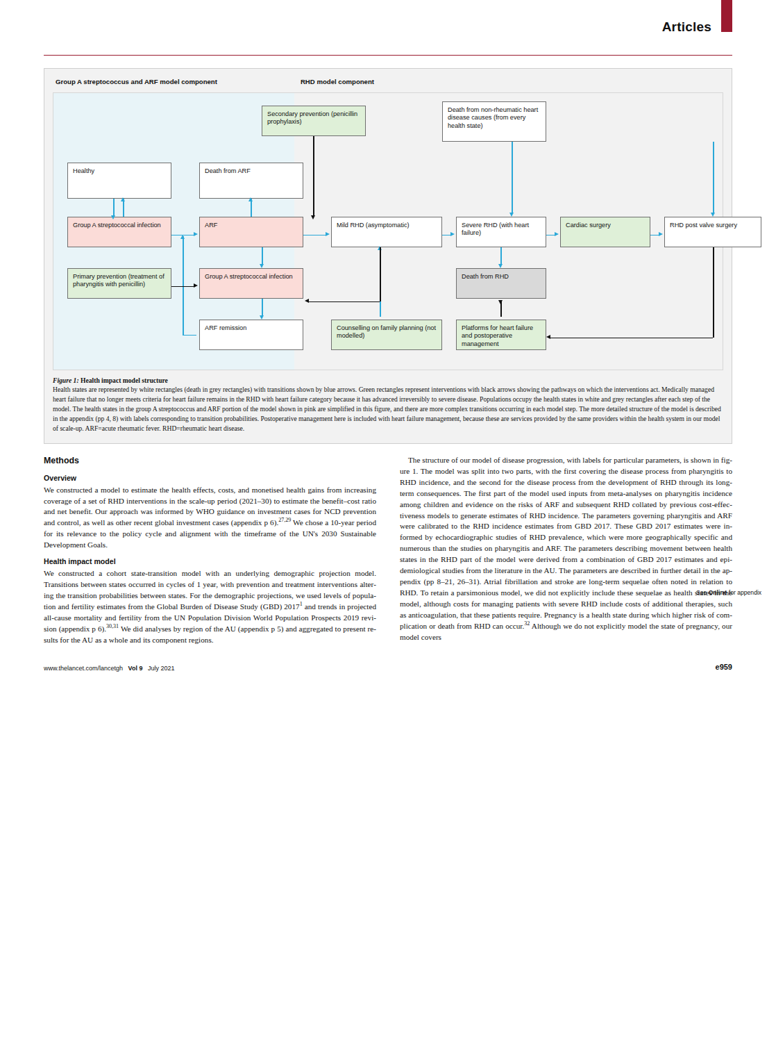Articles
Group A streptococcus and ARF model component RHD model component
Secondary prevention (penicillin prophylaxis)
Death from non-rheumatic heart disease causes (from every health state)
Healthy
Death from ARF
Group A streptococcal infection
ARF
Mild RHD (asymptomatic)
Severe RHD (with heart failure)
Cardiac surgery
RHD post valve surgery
Primary prevention (treatment of pharyngitis with penicillin)
Group A streptococcal infection
Death from RHD
ARF remission
Counselling on family planning (not modelled)
Platforms for heart failure and postoperative management
Figure 1: Health impact model structure
Health states are represented by white rectangles (death in grey rectangles) with transitions shown by blue arrows. Green rectangles represent interventions with black arrows showing the pathways on which the interventions act. Medically managed heart failure that no longer meets criteria for heart failure remains in the RHD with heart failure category because it has advanced irreversibly to severe disease. Populations occupy the health states in white and grey rectangles after each step of the model. The health states in the group A streptococcus and ARF portion of the model shown in pink are simplified in this figure, and there are more complex transitions occurring in each model step. The more detailed structure of the model is described in the appendix (pp 4, 8) with labels corresponding to transition probabilities. Postoperative management here is included with heart failure management, because these are services provided by the same providers within the health system in our model of scale-up. ARF=acute rheumatic fever. RHD=rheumatic heart disease.
Methods
Overview
We constructed a model to estimate the health effects, costs, and monetised health gains from increasing coverage of a set of RHD interventions in the scale-up period (2021–30) to estimate the benefit–cost ratio and net benefit. Our approach was informed by WHO guidance on investment cases for NCD prevention and control, as well as other recent global investment cases (appendix p 6).27,29 We chose a 10-year period for its relevance to the policy cycle and alignment with the timeframe of the UN's 2030 Sustainable Development Goals.
Health impact model
We constructed a cohort state-transition model with an underlying demographic projection model. Transitions between states occurred in cycles of 1 year, with prevention and treatment interventions altering the transition probabilities between states. For the demographic projections, we used levels of population and fertility estimates from the Global Burden of Disease Study (GBD) 20171 and trends in projected all-cause mortality and fertility from the UN Population Division World Population Prospects 2019 revision (appendix p 6).30,31 We did analyses by region of the AU (appendix p 5) and aggregated to present results for the AU as a whole and its component regions.
The structure of our model of disease progression, with labels for particular parameters, is shown in figure 1. The model was split into two parts, with the first covering the disease process from pharyngitis to RHD incidence, and the second for the disease process from the development of RHD through its long-term consequences. The first part of the model used inputs from meta-analyses on pharyngitis incidence among children and evidence on the risks of ARF and subsequent RHD collated by previous cost-effectiveness models to generate estimates of RHD incidence. The parameters governing pharyngitis and ARF were calibrated to the RHD incidence estimates from GBD 2017. These GBD 2017 estimates were informed by echocardiographic studies of RHD prevalence, which were more geographically specific and numerous than the studies on pharyngitis and ARF. The parameters describing movement between health states in the RHD part of the model were derived from a combination of GBD 2017 estimates and epidemiological studies from the literature in the AU. The parameters are described in further detail in the appendix (pp 8–21, 26–31). Atrial fibrillation and stroke are long-term sequelae often noted in relation to RHD. To retain a parsimonious model, we did not explicitly include these sequelae as health states in the model, although costs for managing patients with severe RHD include costs of additional therapies, such as anticoagulation, that these patients require. Pregnancy is a health state during which higher risk of complication or death from RHD can occur.32 Although we do not explicitly model the state of pregnancy, our model covers
See Online for appendix
www.thelancet.com/lancetgh Vol 9 July 2021
e959